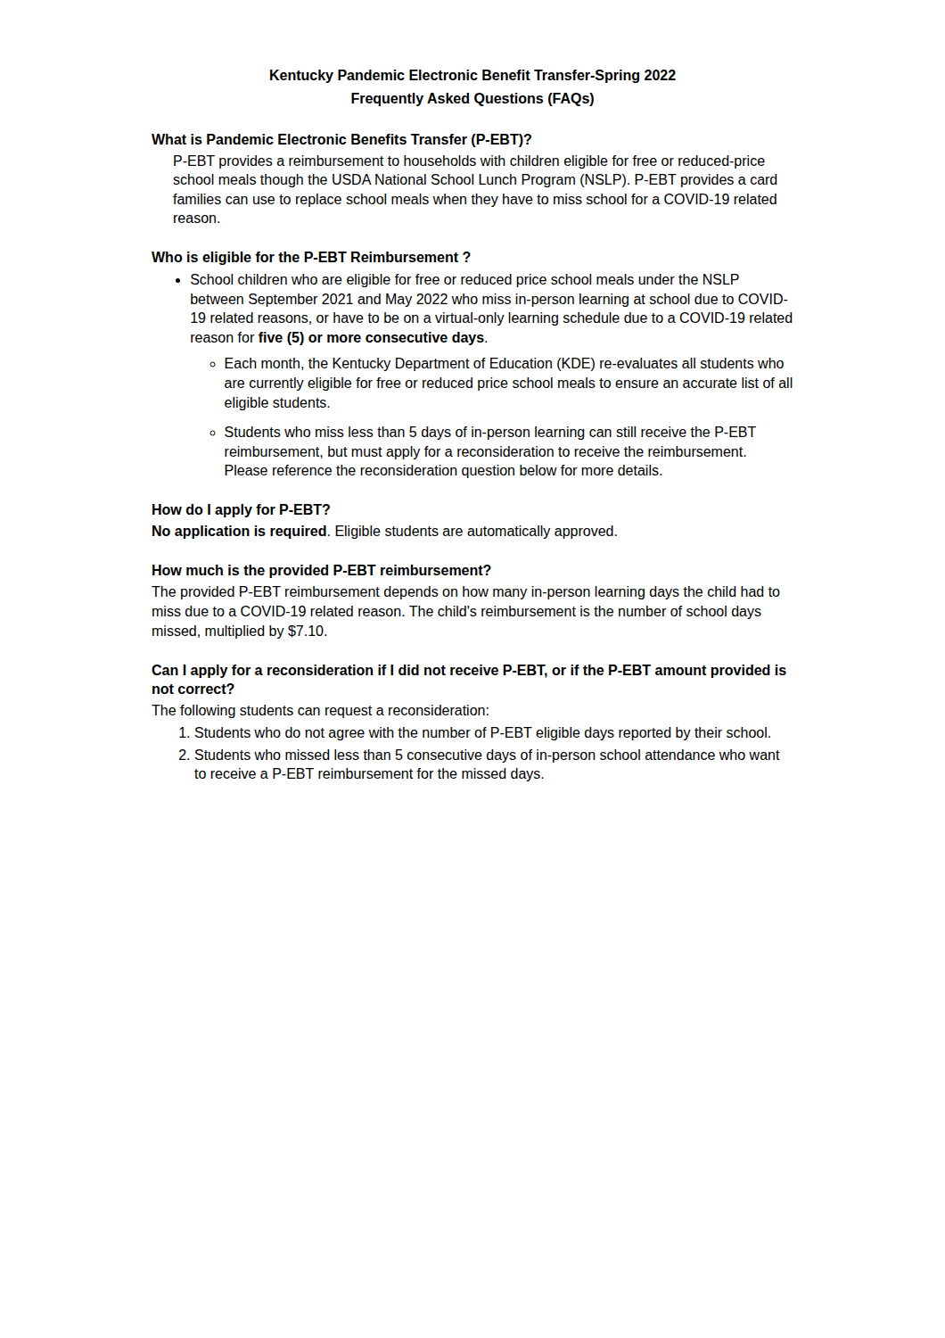Kentucky Pandemic Electronic Benefit Transfer-Spring 2022 Frequently Asked Questions (FAQs)
What is Pandemic Electronic Benefits Transfer (P-EBT)?
P-EBT provides a reimbursement to households with children eligible for free or reduced-price school meals though the USDA National School Lunch Program (NSLP). P-EBT provides a card families can use to replace school meals when they have to miss school for a COVID-19 related reason.
Who is eligible for the P-EBT Reimbursement ?
School children who are eligible for free or reduced price school meals under the NSLP between September 2021 and May 2022 who miss in-person learning at school due to COVID-19 related reasons, or have to be on a virtual-only learning schedule due to a COVID-19 related reason for five (5) or more consecutive days.
Each month, the Kentucky Department of Education (KDE) re-evaluates all students who are currently eligible for free or reduced price school meals to ensure an accurate list of all eligible students.
Students who miss less than 5 days of in-person learning can still receive the P-EBT reimbursement, but must apply for a reconsideration to receive the reimbursement. Please reference the reconsideration question below for more details.
How do I apply for P-EBT?
No application is required. Eligible students are automatically approved.
How much is the provided P-EBT reimbursement?
The provided P-EBT reimbursement depends on how many in-person learning days the child had to miss due to a COVID-19 related reason. The child's reimbursement is the number of school days missed, multiplied by $7.10.
Can I apply for a reconsideration if I did not receive P-EBT, or if the P-EBT amount provided is not correct?
The following students can request a reconsideration:
Students who do not agree with the number of P-EBT eligible days reported by their school.
Students who missed less than 5 consecutive days of in-person school attendance who want to receive a P-EBT reimbursement for the missed days.